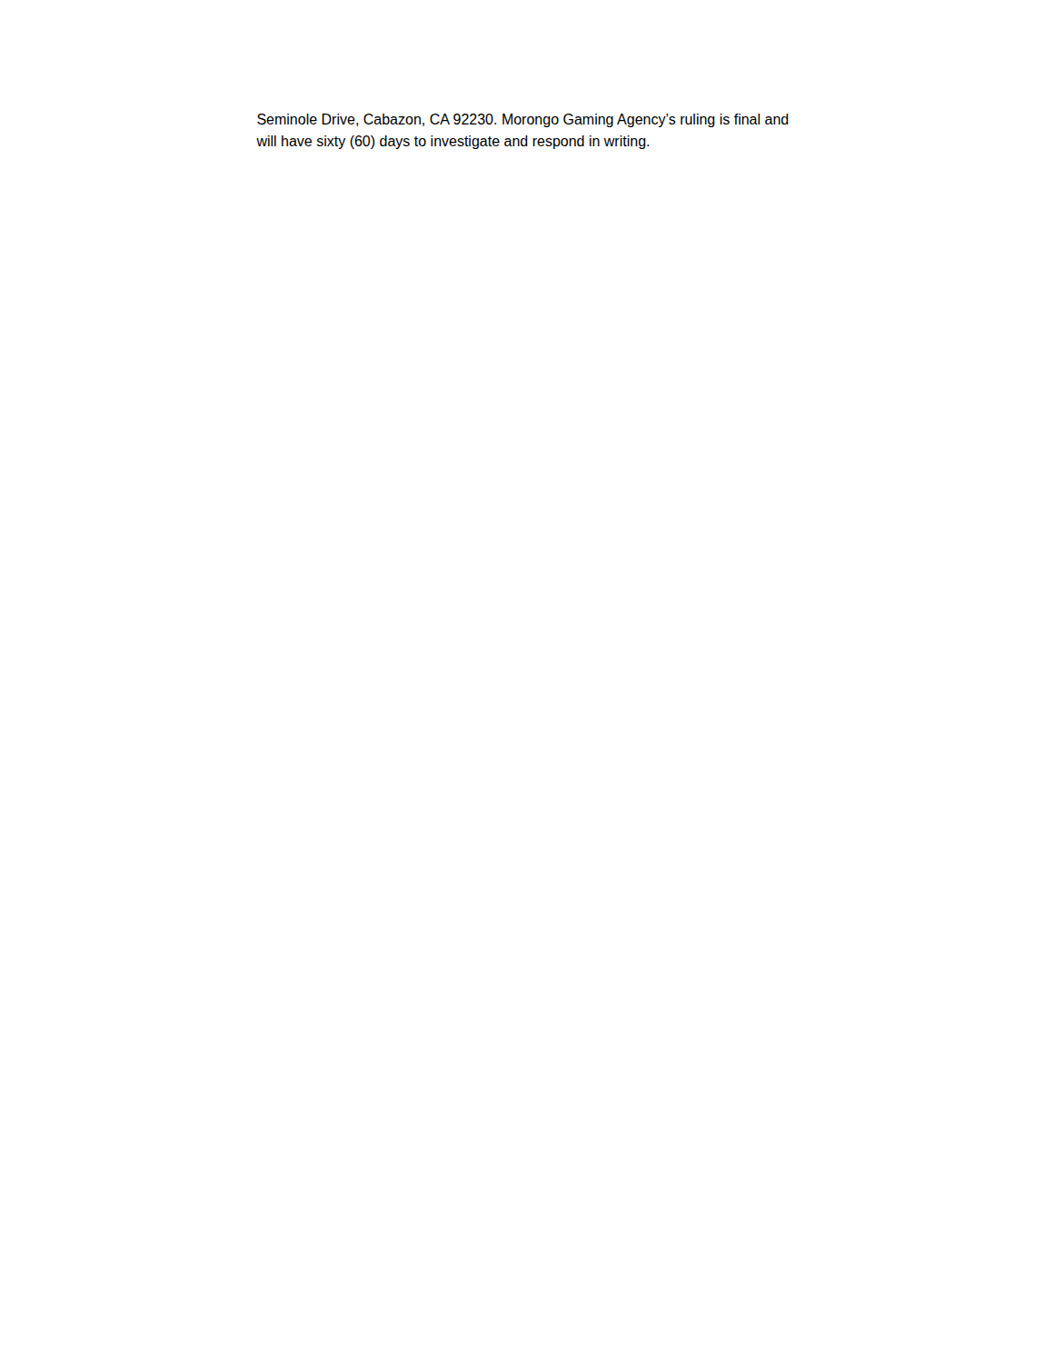Seminole Drive, Cabazon, CA 92230. Morongo Gaming Agency’s ruling is final and will have sixty (60) days to investigate and respond in writing.